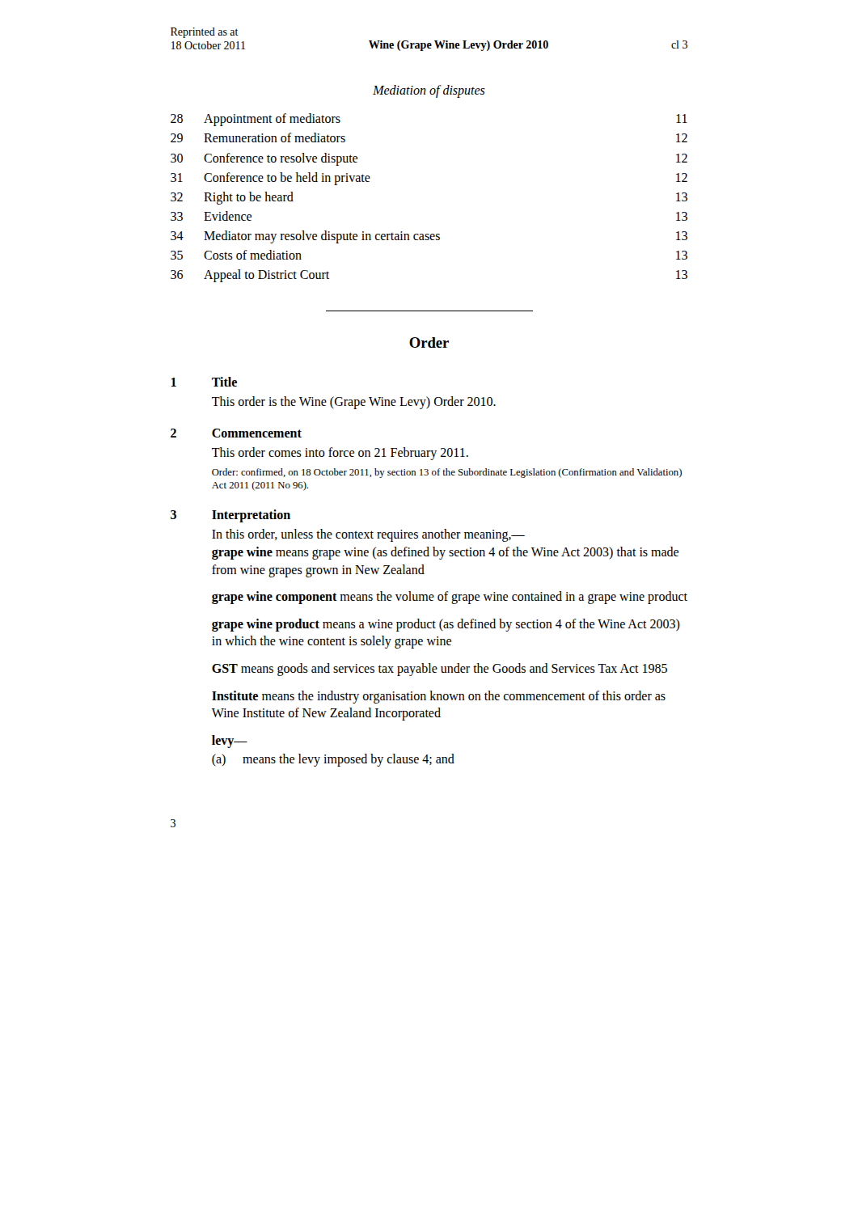Reprinted as at
18 October 2011
Wine (Grape Wine Levy) Order 2010
cl 3
Mediation of disputes
| 28 | Appointment of mediators | 11 |
| 29 | Remuneration of mediators | 12 |
| 30 | Conference to resolve dispute | 12 |
| 31 | Conference to be held in private | 12 |
| 32 | Right to be heard | 13 |
| 33 | Evidence | 13 |
| 34 | Mediator may resolve dispute in certain cases | 13 |
| 35 | Costs of mediation | 13 |
| 36 | Appeal to District Court | 13 |
Order
1
Title
This order is the Wine (Grape Wine Levy) Order 2010.
2
Commencement
This order comes into force on 21 February 2011.
Order: confirmed, on 18 October 2011, by section 13 of the Subordinate Legislation (Confirmation and Validation) Act 2011 (2011 No 96).
3
Interpretation
In this order, unless the context requires another meaning,—
grape wine means grape wine (as defined by section 4 of the Wine Act 2003) that is made from wine grapes grown in New Zealand
grape wine component means the volume of grape wine contained in a grape wine product
grape wine product means a wine product (as defined by section 4 of the Wine Act 2003) in which the wine content is solely grape wine
GST means goods and services tax payable under the Goods and Services Tax Act 1985
Institute means the industry organisation known on the commencement of this order as Wine Institute of New Zealand Incorporated
levy—
(a) means the levy imposed by clause 4; and
3